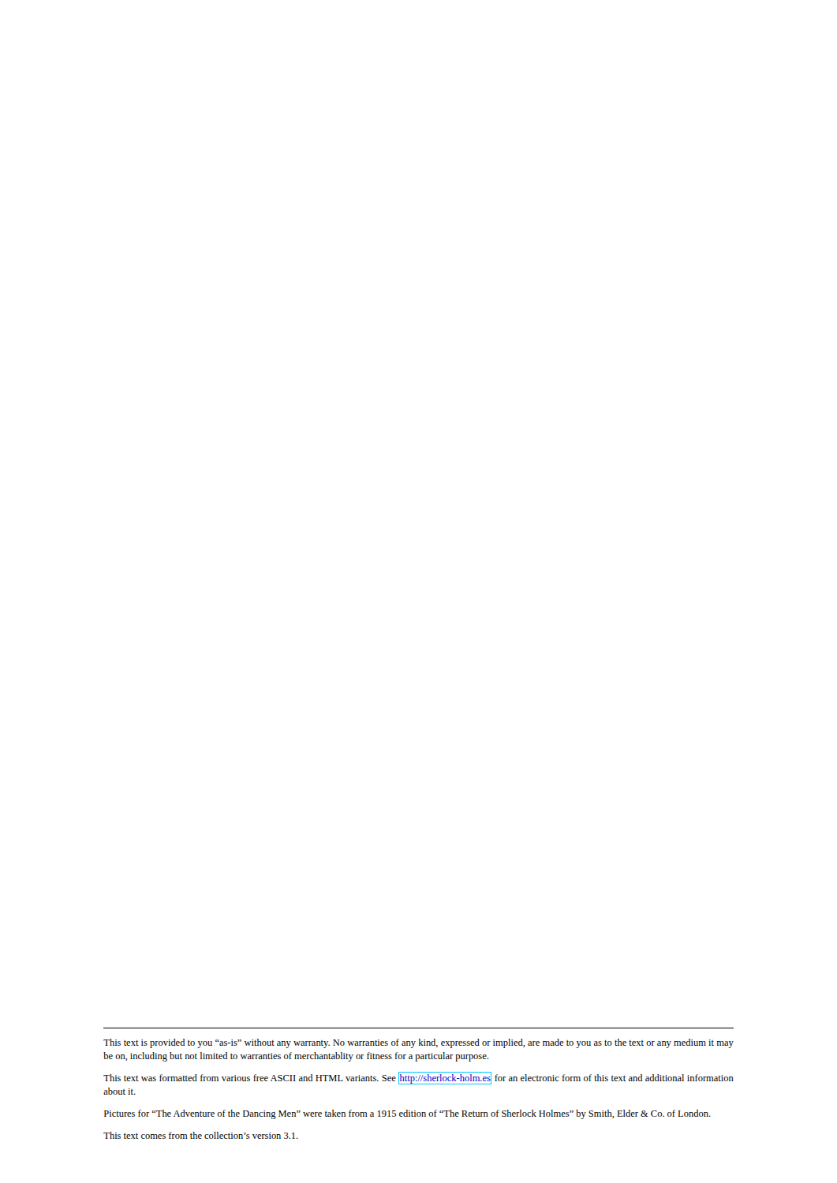This text is provided to you “as-is” without any warranty. No warranties of any kind, expressed or implied, are made to you as to the text or any medium it may be on, including but not limited to warranties of merchantablity or fitness for a particular purpose.
This text was formatted from various free ASCII and HTML variants. See http://sherlock-holm.es for an electronic form of this text and additional information about it.
Pictures for “The Adventure of the Dancing Men” were taken from a 1915 edition of “The Return of Sherlock Holmes” by Smith, Elder & Co. of London.
This text comes from the collection’s version 3.1.